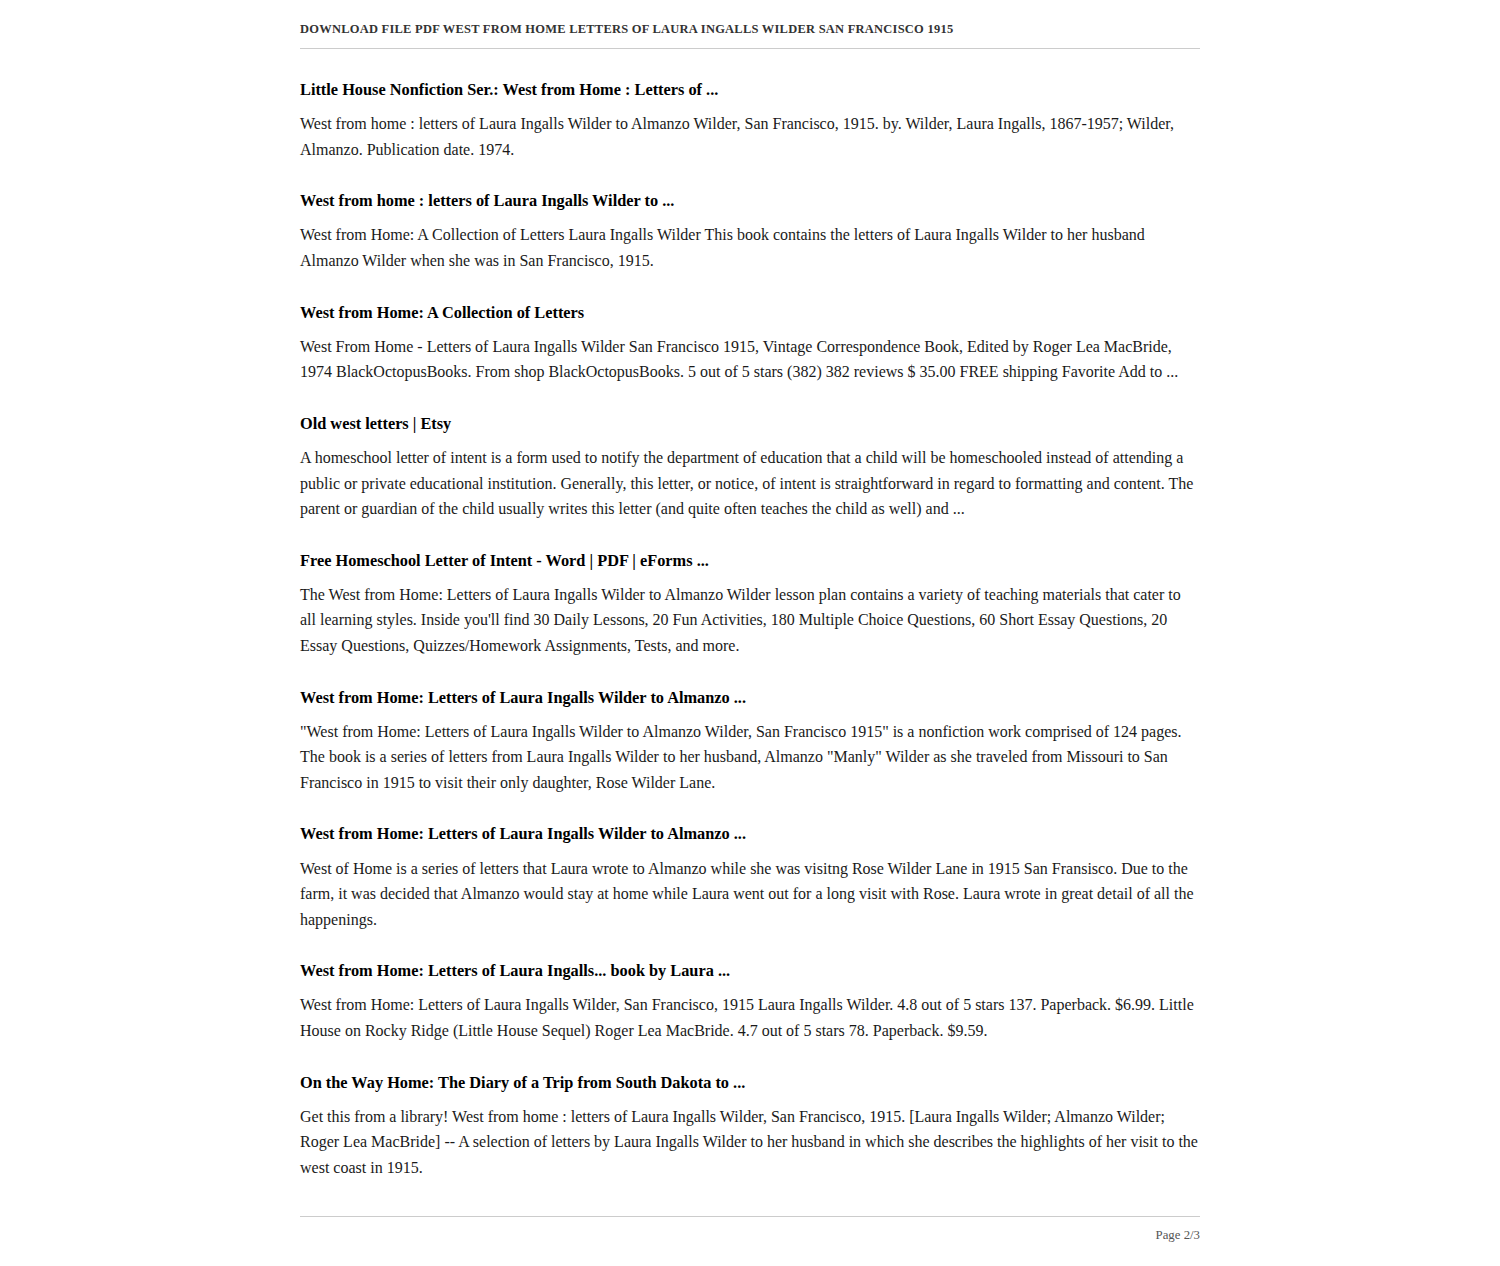Download File PDF West From Home Letters Of Laura Ingalls Wilder San Francisco 1915
Little House Nonfiction Ser.: West from Home : Letters of ...
West from home : letters of Laura Ingalls Wilder to Almanzo Wilder, San Francisco, 1915. by. Wilder, Laura Ingalls, 1867-1957; Wilder, Almanzo. Publication date. 1974.
West from home : letters of Laura Ingalls Wilder to ...
West from Home: A Collection of Letters Laura Ingalls Wilder This book contains the letters of Laura Ingalls Wilder to her husband Almanzo Wilder when she was in San Francisco, 1915.
West from Home: A Collection of Letters
West From Home - Letters of Laura Ingalls Wilder San Francisco 1915, Vintage Correspondence Book, Edited by Roger Lea MacBride, 1974 BlackOctopusBooks. From shop BlackOctopusBooks. 5 out of 5 stars (382) 382 reviews $ 35.00 FREE shipping Favorite Add to ...
Old west letters | Etsy
A homeschool letter of intent is a form used to notify the department of education that a child will be homeschooled instead of attending a public or private educational institution. Generally, this letter, or notice, of intent is straightforward in regard to formatting and content. The parent or guardian of the child usually writes this letter (and quite often teaches the child as well) and ...
Free Homeschool Letter of Intent - Word | PDF | eForms ...
The West from Home: Letters of Laura Ingalls Wilder to Almanzo Wilder lesson plan contains a variety of teaching materials that cater to all learning styles. Inside you'll find 30 Daily Lessons, 20 Fun Activities, 180 Multiple Choice Questions, 60 Short Essay Questions, 20 Essay Questions, Quizzes/Homework Assignments, Tests, and more.
West from Home: Letters of Laura Ingalls Wilder to Almanzo ...
"West from Home: Letters of Laura Ingalls Wilder to Almanzo Wilder, San Francisco 1915" is a nonfiction work comprised of 124 pages. The book is a series of letters from Laura Ingalls Wilder to her husband, Almanzo "Manly" Wilder as she traveled from Missouri to San Francisco in 1915 to visit their only daughter, Rose Wilder Lane.
West from Home: Letters of Laura Ingalls Wilder to Almanzo ...
West of Home is a series of letters that Laura wrote to Almanzo while she was visitng Rose Wilder Lane in 1915 San Fransisco. Due to the farm, it was decided that Almanzo would stay at home while Laura went out for a long visit with Rose. Laura wrote in great detail of all the happenings.
West from Home: Letters of Laura Ingalls... book by Laura ...
West from Home: Letters of Laura Ingalls Wilder, San Francisco, 1915 Laura Ingalls Wilder. 4.8 out of 5 stars 137. Paperback. $6.99. Little House on Rocky Ridge (Little House Sequel) Roger Lea MacBride. 4.7 out of 5 stars 78. Paperback. $9.59.
On the Way Home: The Diary of a Trip from South Dakota to ...
Get this from a library! West from home : letters of Laura Ingalls Wilder, San Francisco, 1915. [Laura Ingalls Wilder; Almanzo Wilder; Roger Lea MacBride] -- A selection of letters by Laura Ingalls Wilder to her husband in which she describes the highlights of her visit to the west coast in 1915.
Page 2/3